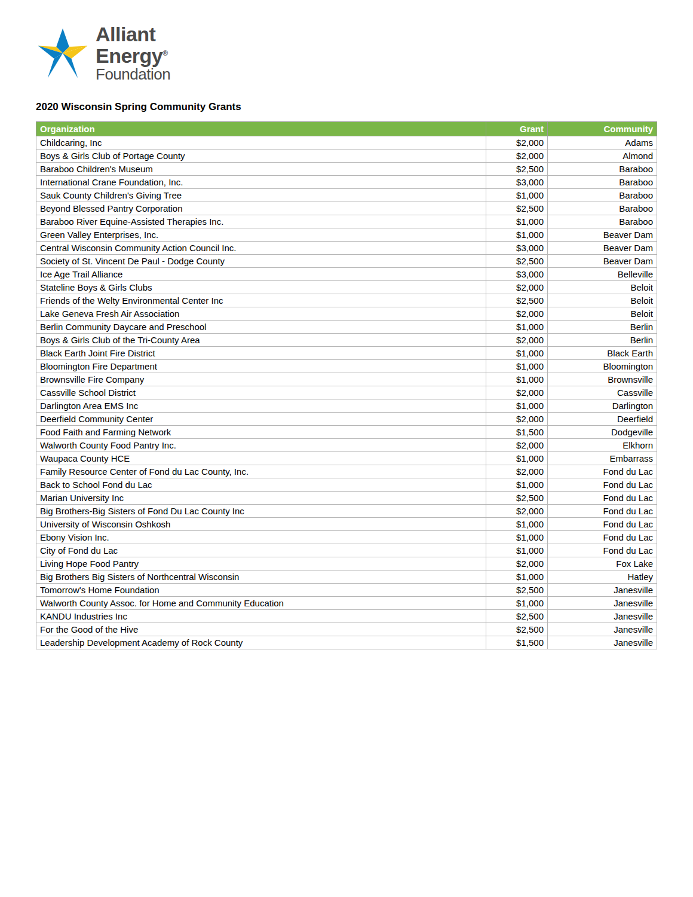Alliant
Energy®
Foundation
2020 Wisconsin Spring Community Grants
| Organization | Grant | Community |
| --- | --- | --- |
| Childcaring, Inc | $2,000 | Adams |
| Boys & Girls Club of Portage County | $2,000 | Almond |
| Baraboo Children's Museum | $2,500 | Baraboo |
| International Crane Foundation, Inc. | $3,000 | Baraboo |
| Sauk County Children's Giving Tree | $1,000 | Baraboo |
| Beyond Blessed Pantry Corporation | $2,500 | Baraboo |
| Baraboo River Equine-Assisted Therapies Inc. | $1,000 | Baraboo |
| Green Valley Enterprises, Inc. | $1,000 | Beaver Dam |
| Central Wisconsin Community Action Council Inc. | $3,000 | Beaver Dam |
| Society of St. Vincent De Paul - Dodge County | $2,500 | Beaver Dam |
| Ice Age Trail Alliance | $3,000 | Belleville |
| Stateline Boys & Girls Clubs | $2,000 | Beloit |
| Friends of the Welty Environmental Center Inc | $2,500 | Beloit |
| Lake Geneva Fresh Air Association | $2,000 | Beloit |
| Berlin Community Daycare and Preschool | $1,000 | Berlin |
| Boys & Girls Club of the Tri-County Area | $2,000 | Berlin |
| Black Earth Joint Fire District | $1,000 | Black Earth |
| Bloomington Fire Department | $1,000 | Bloomington |
| Brownsville Fire Company | $1,000 | Brownsville |
| Cassville School District | $2,000 | Cassville |
| Darlington Area EMS Inc | $1,000 | Darlington |
| Deerfield Community Center | $2,000 | Deerfield |
| Food Faith and Farming Network | $1,500 | Dodgeville |
| Walworth County Food Pantry Inc. | $2,000 | Elkhorn |
| Waupaca County HCE | $1,000 | Embarrass |
| Family Resource Center of Fond du Lac County, Inc. | $2,000 | Fond du Lac |
| Back to School Fond du Lac | $1,000 | Fond du Lac |
| Marian University Inc | $2,500 | Fond du Lac |
| Big Brothers-Big Sisters of Fond Du Lac County Inc | $2,000 | Fond du Lac |
| University of Wisconsin Oshkosh | $1,000 | Fond du Lac |
| Ebony Vision Inc. | $1,000 | Fond du Lac |
| City of Fond du Lac | $1,000 | Fond du Lac |
| Living Hope Food Pantry | $2,000 | Fox Lake |
| Big Brothers Big Sisters of Northcentral Wisconsin | $1,000 | Hatley |
| Tomorrow's Home Foundation | $2,500 | Janesville |
| Walworth County Assoc. for Home and Community Education | $1,000 | Janesville |
| KANDU Industries Inc | $2,500 | Janesville |
| For the Good of the Hive | $2,500 | Janesville |
| Leadership Development Academy of Rock County | $1,500 | Janesville |